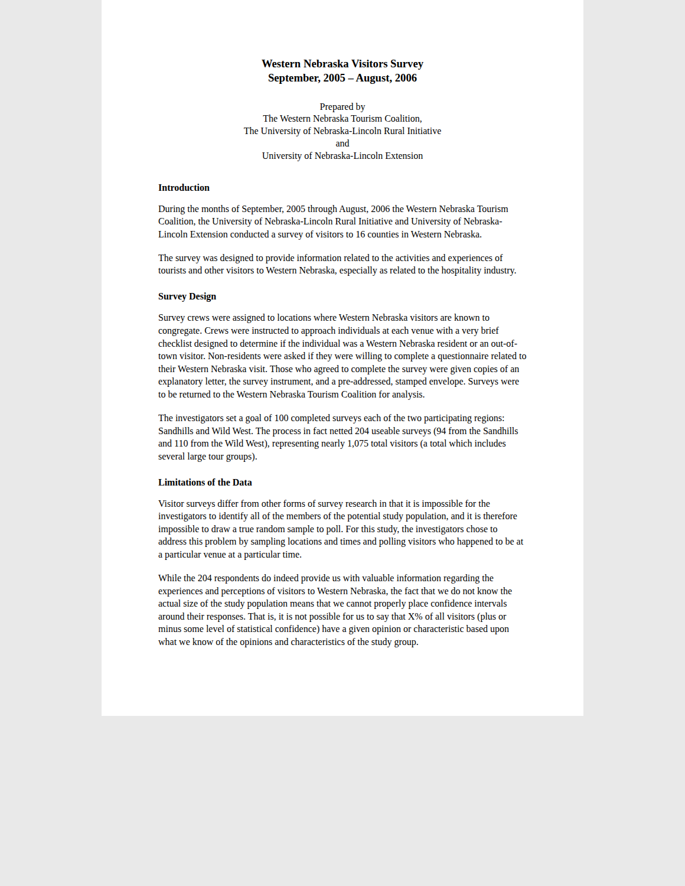Western Nebraska Visitors Survey
September, 2005 – August, 2006
Prepared by
The Western Nebraska Tourism Coalition,
The University of Nebraska-Lincoln Rural Initiative
and
University of Nebraska-Lincoln Extension
Introduction
During the months of September, 2005 through August, 2006 the Western Nebraska Tourism Coalition, the University of Nebraska-Lincoln Rural Initiative and University of Nebraska-Lincoln Extension conducted a survey of visitors to 16 counties in Western Nebraska.
The survey was designed to provide information related to the activities and experiences of tourists and other visitors to Western Nebraska, especially as related to the hospitality industry.
Survey Design
Survey crews were assigned to locations where Western Nebraska visitors are known to congregate. Crews were instructed to approach individuals at each venue with a very brief checklist designed to determine if the individual was a Western Nebraska resident or an out-of-town visitor. Non-residents were asked if they were willing to complete a questionnaire related to their Western Nebraska visit. Those who agreed to complete the survey were given copies of an explanatory letter, the survey instrument, and a pre-addressed, stamped envelope. Surveys were to be returned to the Western Nebraska Tourism Coalition for analysis.
The investigators set a goal of 100 completed surveys each of the two participating regions: Sandhills and Wild West. The process in fact netted 204 useable surveys (94 from the Sandhills and 110 from the Wild West), representing nearly 1,075 total visitors (a total which includes several large tour groups).
Limitations of the Data
Visitor surveys differ from other forms of survey research in that it is impossible for the investigators to identify all of the members of the potential study population, and it is therefore impossible to draw a true random sample to poll. For this study, the investigators chose to address this problem by sampling locations and times and polling visitors who happened to be at a particular venue at a particular time.
While the 204 respondents do indeed provide us with valuable information regarding the experiences and perceptions of visitors to Western Nebraska, the fact that we do not know the actual size of the study population means that we cannot properly place confidence intervals around their responses. That is, it is not possible for us to say that X% of all visitors (plus or minus some level of statistical confidence) have a given opinion or characteristic based upon what we know of the opinions and characteristics of the study group.